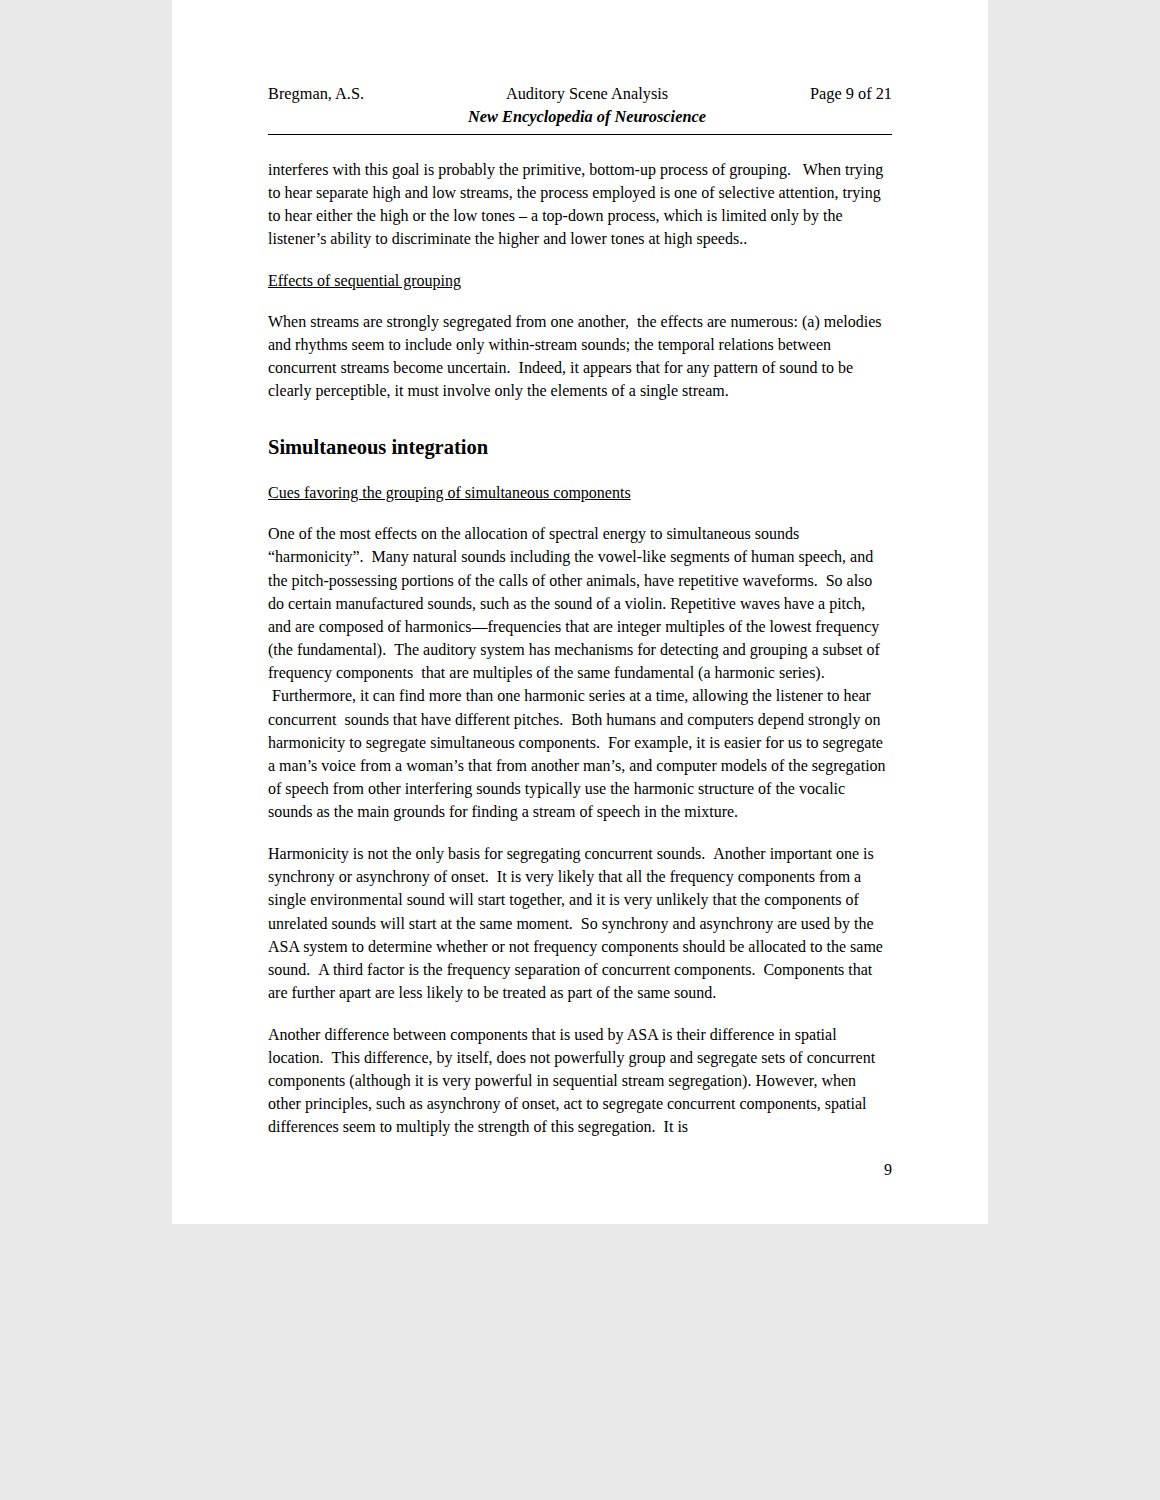Bregman, A.S.
Auditory Scene Analysis New Encyclopedia of Neuroscience
Page 9 of 21
interferes with this goal is probably the primitive, bottom-up process of grouping. When trying to hear separate high and low streams, the process employed is one of selective attention, trying to hear either the high or the low tones – a top-down process, which is limited only by the listener’s ability to discriminate the higher and lower tones at high speeds..
Effects of sequential grouping
When streams are strongly segregated from one another, the effects are numerous: (a) melodies and rhythms seem to include only within-stream sounds; the temporal relations between concurrent streams become uncertain. Indeed, it appears that for any pattern of sound to be clearly perceptible, it must involve only the elements of a single stream.
Simultaneous integration
Cues favoring the grouping of simultaneous components
One of the most effects on the allocation of spectral energy to simultaneous sounds “harmonicity”. Many natural sounds including the vowel-like segments of human speech, and the pitch-possessing portions of the calls of other animals, have repetitive waveforms. So also do certain manufactured sounds, such as the sound of a violin. Repetitive waves have a pitch, and are composed of harmonics—frequencies that are integer multiples of the lowest frequency (the fundamental). The auditory system has mechanisms for detecting and grouping a subset of frequency components that are multiples of the same fundamental (a harmonic series). Furthermore, it can find more than one harmonic series at a time, allowing the listener to hear concurrent sounds that have different pitches. Both humans and computers depend strongly on harmonicity to segregate simultaneous components. For example, it is easier for us to segregate a man’s voice from a woman’s that from another man’s, and computer models of the segregation of speech from other interfering sounds typically use the harmonic structure of the vocalic sounds as the main grounds for finding a stream of speech in the mixture.
Harmonicity is not the only basis for segregating concurrent sounds. Another important one is synchrony or asynchrony of onset. It is very likely that all the frequency components from a single environmental sound will start together, and it is very unlikely that the components of unrelated sounds will start at the same moment. So synchrony and asynchrony are used by the ASA system to determine whether or not frequency components should be allocated to the same sound. A third factor is the frequency separation of concurrent components. Components that are further apart are less likely to be treated as part of the same sound.
Another difference between components that is used by ASA is their difference in spatial location. This difference, by itself, does not powerfully group and segregate sets of concurrent components (although it is very powerful in sequential stream segregation). However, when other principles, such as asynchrony of onset, act to segregate concurrent components, spatial differences seem to multiply the strength of this segregation. It is
9